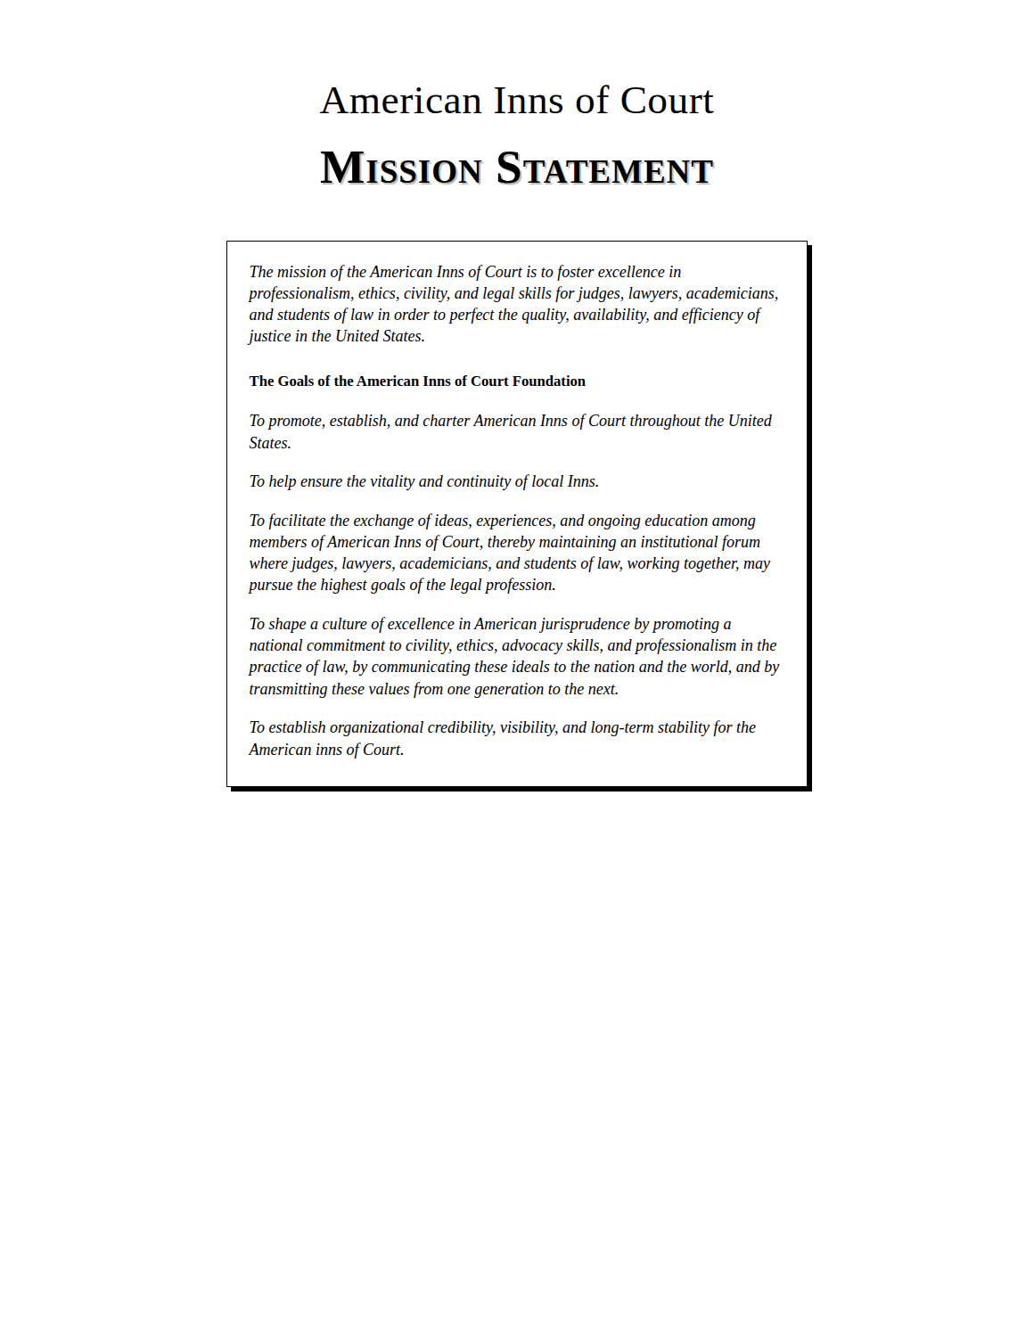American Inns of Court
Mission Statement
The mission of the American Inns of Court is to foster excellence in professionalism, ethics, civility, and legal skills for judges, lawyers, academicians, and students of law in order to perfect the quality, availability, and efficiency of justice in the United States.
The Goals of the American Inns of Court Foundation
To promote, establish, and charter American Inns of Court throughout the United States.
To help ensure the vitality and continuity of local Inns.
To facilitate the exchange of ideas, experiences, and ongoing education among members of American Inns of Court, thereby maintaining an institutional forum where judges, lawyers, academicians, and students of law, working together, may pursue the highest goals of the legal profession.
To shape a culture of excellence in American jurisprudence by promoting a national commitment to civility, ethics, advocacy skills, and professionalism in the practice of law, by communicating these ideals to the nation and the world, and by transmitting these values from one generation to the next.
To establish organizational credibility, visibility, and long-term stability for the American inns of Court.